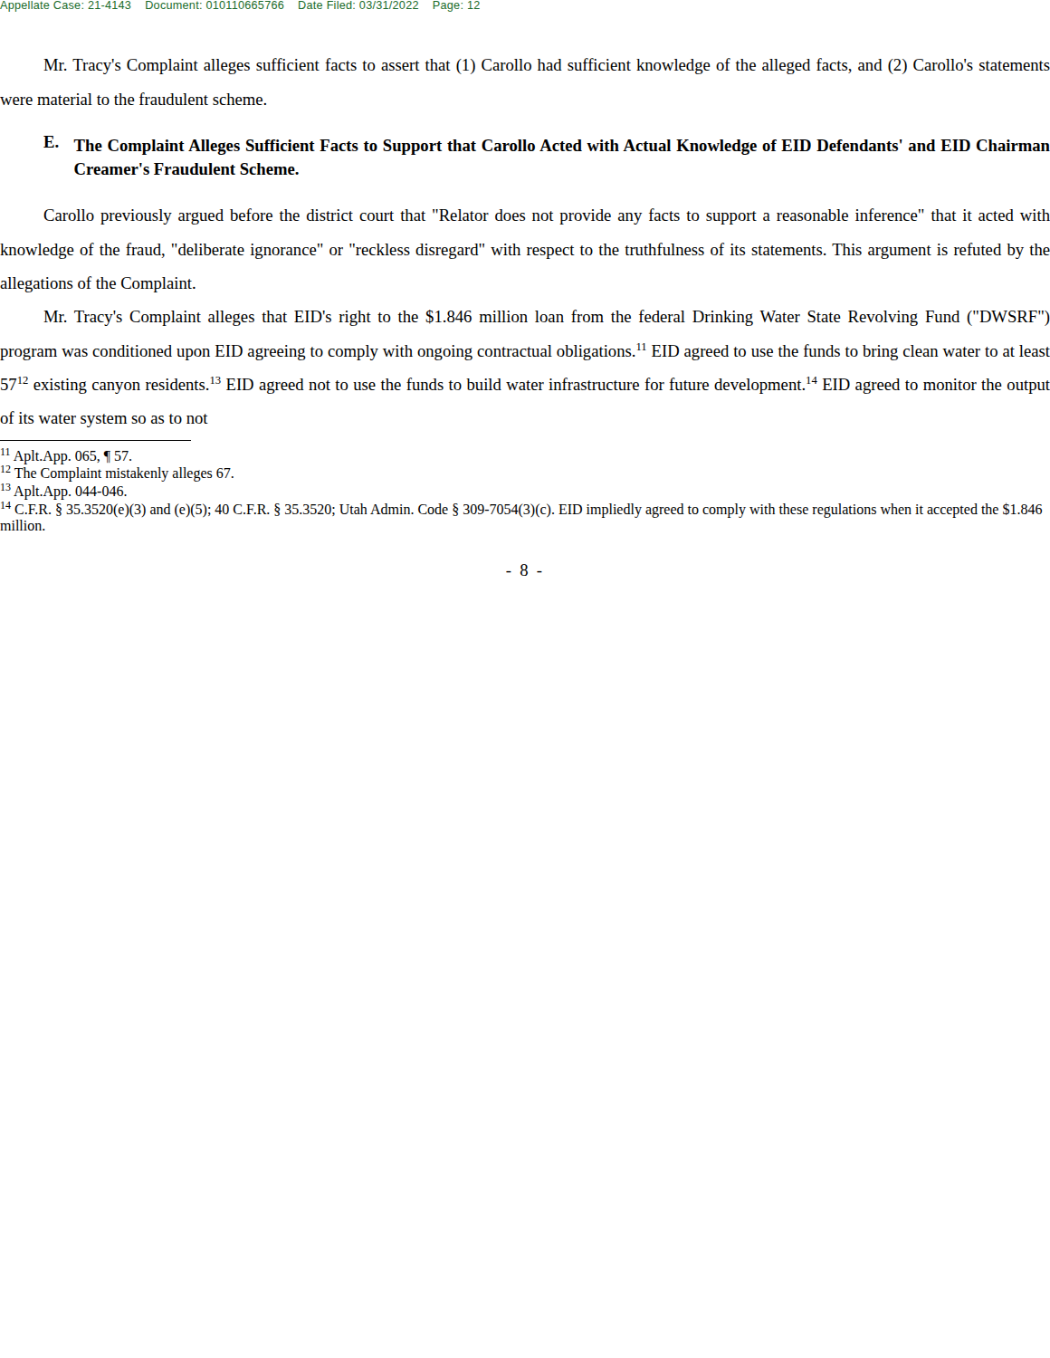Appellate Case: 21-4143 Document: 010110665766 Date Filed: 03/31/2022 Page: 12
Mr. Tracy's Complaint alleges sufficient facts to assert that (1) Carollo had sufficient knowledge of the alleged facts, and (2) Carollo's statements were material to the fraudulent scheme.
E.
The Complaint Alleges Sufficient Facts to Support that Carollo Acted with Actual Knowledge of EID Defendants' and EID Chairman Creamer's Fraudulent Scheme.
Carollo previously argued before the district court that "Relator does not provide any facts to support a reasonable inference" that it acted with knowledge of the fraud, "deliberate ignorance" or "reckless disregard" with respect to the truthfulness of its statements. This argument is refuted by the allegations of the Complaint.
Mr. Tracy's Complaint alleges that EID's right to the $1.846 million loan from the federal Drinking Water State Revolving Fund ("DWSRF") program was conditioned upon EID agreeing to comply with ongoing contractual obligations.11 EID agreed to use the funds to bring clean water to at least 5712 existing canyon residents.13 EID agreed not to use the funds to build water infrastructure for future development.14 EID agreed to monitor the output of its water system so as to not
11 Aplt.App. 065, ¶ 57.
12 The Complaint mistakenly alleges 67.
13 Aplt.App. 044-046.
14 C.F.R. § 35.3520(e)(3) and (e)(5); 40 C.F.R. § 35.3520; Utah Admin. Code § 309-7054(3)(c). EID impliedly agreed to comply with these regulations when it accepted the $1.846 million.
- 8 -